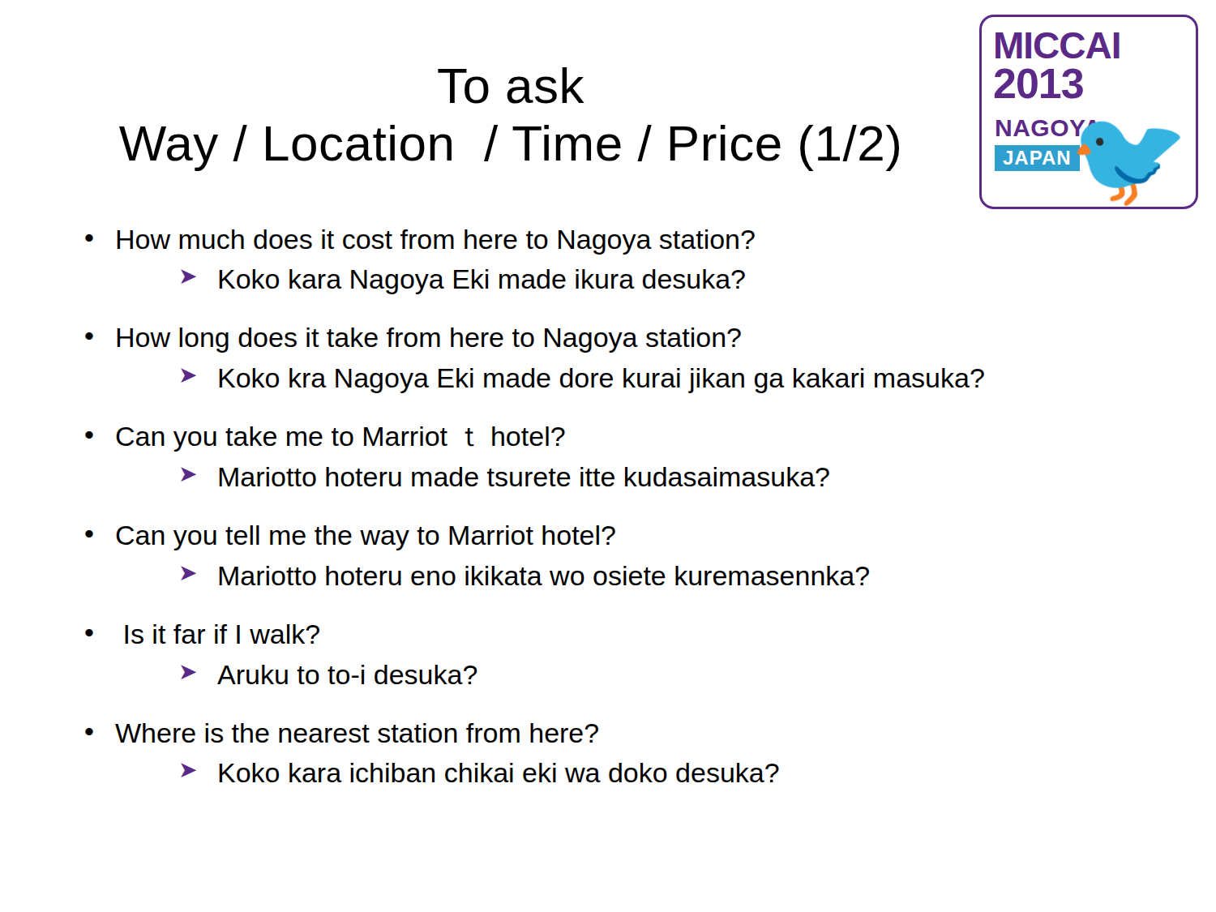MICCAI 2013 NAGOYA JAPAN 🐦
To askWay / Location / Time / Price (1/2)
How much does it cost from here to Nagoya station?
Koko kara Nagoya Eki made ikura desuka?
How long does it take from here to Nagoya station?
Koko kra Nagoya Eki made dore kurai jikan ga kakari masuka?
Can you take me to Marriot ｔ hotel?
Mariotto hoteru made tsurete itte kudasaimasuka?
Can you tell me the way to Marriot hotel?
Mariotto hoteru eno ikikata wo osiete kuremasennka?
Is it far if I walk?
Aruku to to-i desuka?
Where is the nearest station from here?
Koko kara ichiban chikai eki wa doko desuka?